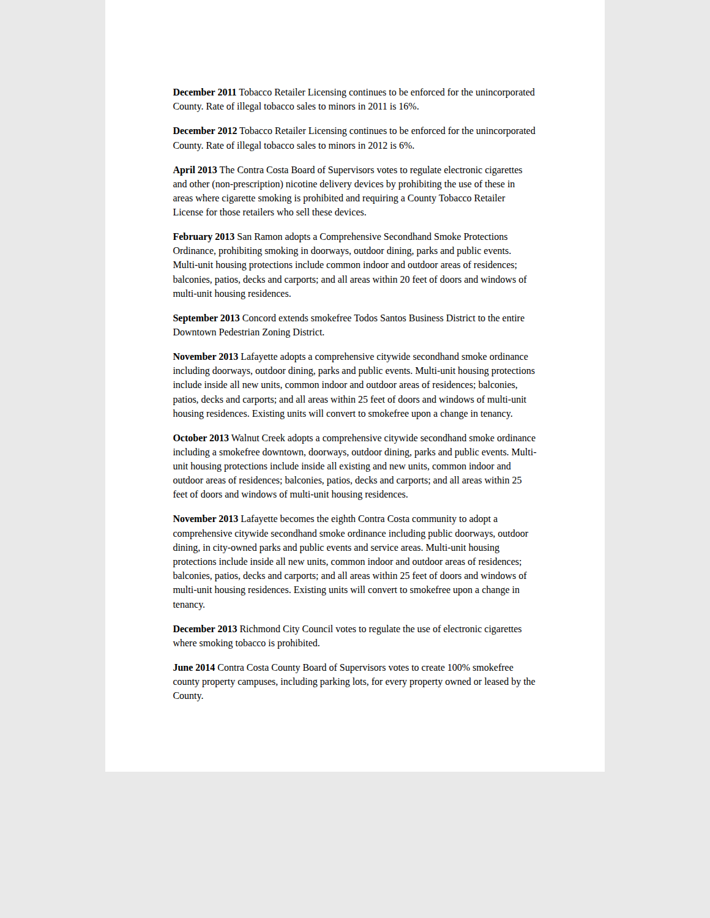December 2011 Tobacco Retailer Licensing continues to be enforced for the unincorporated County. Rate of illegal tobacco sales to minors in 2011 is 16%.
December 2012 Tobacco Retailer Licensing continues to be enforced for the unincorporated County. Rate of illegal tobacco sales to minors in 2012 is 6%.
April 2013 The Contra Costa Board of Supervisors votes to regulate electronic cigarettes and other (non-prescription) nicotine delivery devices by prohibiting the use of these in areas where cigarette smoking is prohibited and requiring a County Tobacco Retailer License for those retailers who sell these devices.
February 2013 San Ramon adopts a Comprehensive Secondhand Smoke Protections Ordinance, prohibiting smoking in doorways, outdoor dining, parks and public events. Multi-unit housing protections include common indoor and outdoor areas of residences; balconies, patios, decks and carports; and all areas within 20 feet of doors and windows of multi-unit housing residences.
September 2013 Concord extends smokefree Todos Santos Business District to the entire Downtown Pedestrian Zoning District.
November 2013 Lafayette adopts a comprehensive citywide secondhand smoke ordinance including doorways, outdoor dining, parks and public events. Multi-unit housing protections include inside all new units, common indoor and outdoor areas of residences; balconies, patios, decks and carports; and all areas within 25 feet of doors and windows of multi-unit housing residences. Existing units will convert to smokefree upon a change in tenancy.
October 2013 Walnut Creek adopts a comprehensive citywide secondhand smoke ordinance including a smokefree downtown, doorways, outdoor dining, parks and public events. Multi-unit housing protections include inside all existing and new units, common indoor and outdoor areas of residences; balconies, patios, decks and carports; and all areas within 25 feet of doors and windows of multi-unit housing residences.
November 2013 Lafayette becomes the eighth Contra Costa community to adopt a comprehensive citywide secondhand smoke ordinance including public doorways, outdoor dining, in city-owned parks and public events and service areas. Multi-unit housing protections include inside all new units, common indoor and outdoor areas of residences; balconies, patios, decks and carports; and all areas within 25 feet of doors and windows of multi-unit housing residences. Existing units will convert to smokefree upon a change in tenancy.
December 2013 Richmond City Council votes to regulate the use of electronic cigarettes where smoking tobacco is prohibited.
June 2014 Contra Costa County Board of Supervisors votes to create 100% smokefree county property campuses, including parking lots, for every property owned or leased by the County.